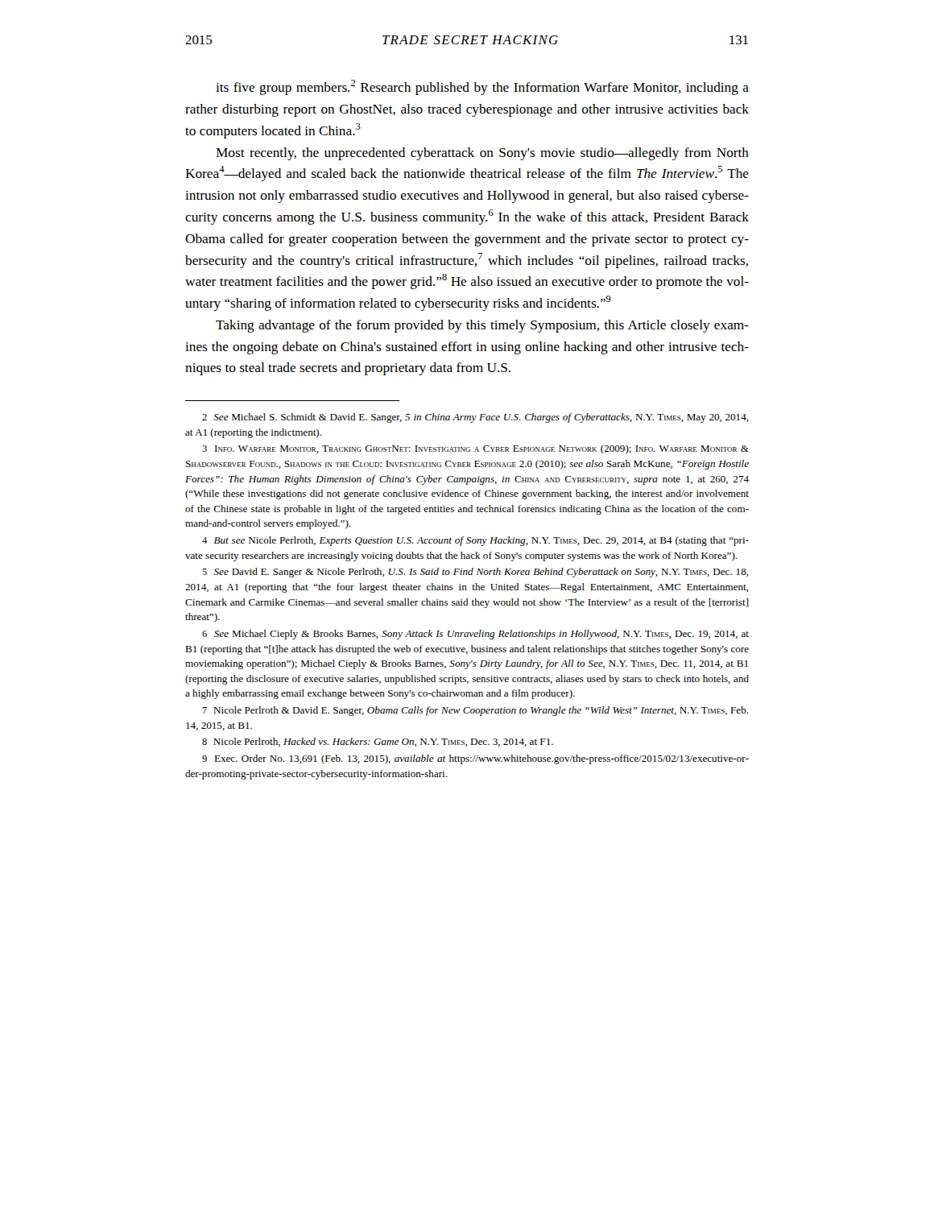2015 TRADE SECRET HACKING 131
its five group members.2 Research published by the Information Warfare Monitor, including a rather disturbing report on GhostNet, also traced cyberespionage and other intrusive activities back to computers located in China.3
Most recently, the unprecedented cyberattack on Sony's movie studio—allegedly from North Korea4—delayed and scaled back the nationwide theatrical release of the film The Interview.5 The intrusion not only embarrassed studio executives and Hollywood in general, but also raised cybersecurity concerns among the U.S. business community.6 In the wake of this attack, President Barack Obama called for greater cooperation between the government and the private sector to protect cybersecurity and the country's critical infrastructure,7 which includes “oil pipelines, railroad tracks, water treatment facilities and the power grid.”8 He also issued an executive order to promote the voluntary “sharing of information related to cybersecurity risks and incidents.”9
Taking advantage of the forum provided by this timely Symposium, this Article closely examines the ongoing debate on China's sustained effort in using online hacking and other intrusive techniques to steal trade secrets and proprietary data from U.S.
2 See Michael S. Schmidt & David E. Sanger, 5 in China Army Face U.S. Charges of Cyberattacks, N.Y. Times, May 20, 2014, at A1 (reporting the indictment).
3 Info. Warfare Monitor, Tracking GhostNet: Investigating a Cyber Espionage Network (2009); Info. Warfare Monitor & Shadowserver Found., Shadows in the Cloud: Investigating Cyber Espionage 2.0 (2010); see also Sarah McKune, “Foreign Hostile Forces”: The Human Rights Dimension of China's Cyber Campaigns, in China and Cybersecurity, supra note 1, at 260, 274 (“While these investigations did not generate conclusive evidence of Chinese government backing, the interest and/or involvement of the Chinese state is probable in light of the targeted entities and technical forensics indicating China as the location of the command-and-control servers employed.”).
4 But see Nicole Perlroth, Experts Question U.S. Account of Sony Hacking, N.Y. Times, Dec. 29, 2014, at B4 (stating that “private security researchers are increasingly voicing doubts that the hack of Sony's computer systems was the work of North Korea”).
5 See David E. Sanger & Nicole Perlroth, U.S. Is Said to Find North Korea Behind Cyberattack on Sony, N.Y. Times, Dec. 18, 2014, at A1 (reporting that “the four largest theater chains in the United States—Regal Entertainment, AMC Entertainment, Cinemark and Carmike Cinemas—and several smaller chains said they would not show ‘The Interview’ as a result of the [terrorist] threat”).
6 See Michael Cieply & Brooks Barnes, Sony Attack Is Unraveling Relationships in Hollywood, N.Y. Times, Dec. 19, 2014, at B1 (reporting that “[t]he attack has disrupted the web of executive, business and talent relationships that stitches together Sony's core moviemaking operation”); Michael Cieply & Brooks Barnes, Sony's Dirty Laundry, for All to See, N.Y. Times, Dec. 11, 2014, at B1 (reporting the disclosure of executive salaries, unpublished scripts, sensitive contracts, aliases used by stars to check into hotels, and a highly embarrassing email exchange between Sony's co-chairwoman and a film producer).
7 Nicole Perlroth & David E. Sanger, Obama Calls for New Cooperation to Wrangle the “Wild West” Internet, N.Y. Times, Feb. 14, 2015, at B1.
8 Nicole Perlroth, Hacked vs. Hackers: Game On, N.Y. Times, Dec. 3, 2014, at F1.
9 Exec. Order No. 13,691 (Feb. 13, 2015), available at https://www.whitehouse.gov/the-press-office/2015/02/13/executive-order-promoting-private-sector-cybersecurity-information-shari.